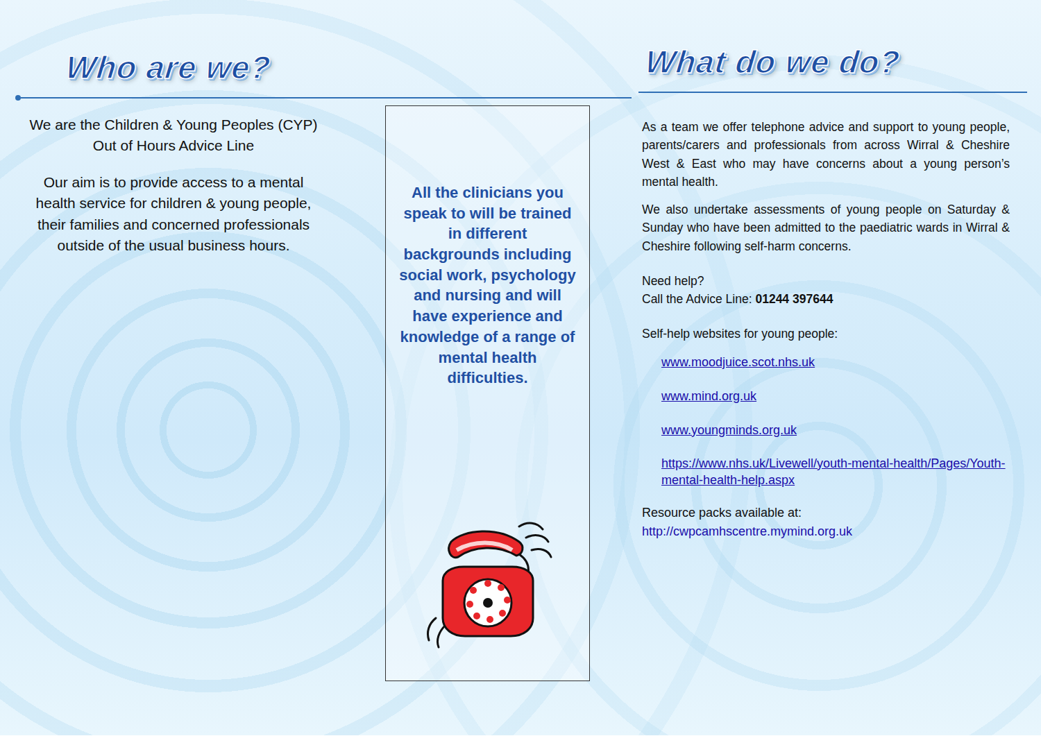Who are we?
What do we do?
We are the Children & Young Peoples (CYP) Out of Hours Advice Line
Our aim is to provide access to a mental health service for children & young people, their families and concerned professionals outside of the usual business hours.
All the clinicians you speak to will be trained in different backgrounds including social work, psychology and nursing and will have experience and knowledge of a range of mental health difficulties.
As a team we offer telephone advice and support to young people, parents/carers and professionals from across Wirral & Cheshire West & East who may have concerns about a young person’s mental health.
We also undertake assessments of young people on Saturday & Sunday who have been admitted to the paediatric wards in Wirral & Cheshire following self-harm concerns.
Need help?
Call the Advice Line: 01244 397644
Self-help websites for young people:
www.moodjuice.scot.nhs.uk
www.mind.org.uk
www.youngminds.org.uk
https://www.nhs.uk/Livewell/youth-mental-health/Pages/Youth-mental-health-help.aspx
Resource packs available at:
http://cwpcamhscentre.mymind.org.uk